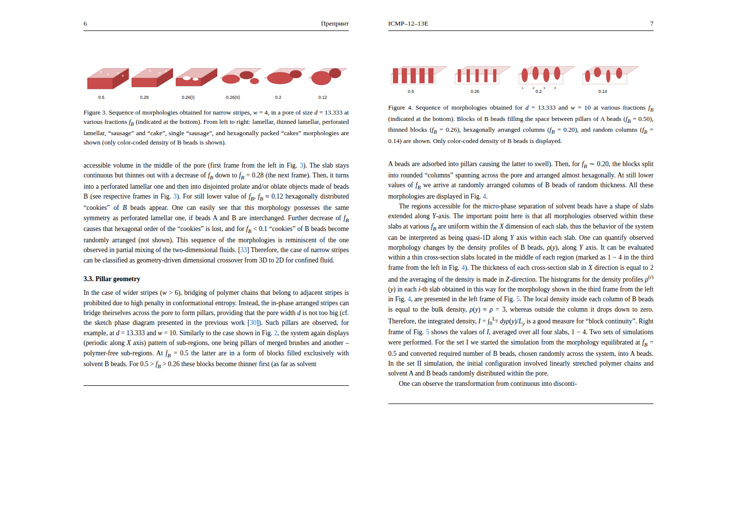6 Препринт
0.5 0.28 0.26(I) 0.26(II) 0.2 0.12
Figure 3. Sequence of morphologies obtained for narrow stripes, w = 4, in a pore of size d = 13.333 at various fractions fB (indicated at the bottom). From left to right: lamellar, thinned lamellar, perforated lamellar, “sausage” and “cake”, single “sausage”, and hexagonally packed “cakes” morphologies are shown (only color-coded density of B beads is shown).
accessible volume in the middle of the pore (first frame from the left in Fig. 3). The slab stays continuous but thinnes out with a decrease of fB down to fB = 0.28 (the next frame). Then, it turns into a perforated lamellar one and then into disjointed prolate and/or oblate objects made of beads B (see respective frames in Fig. 3). For still lower value of fB, fB ≈ 0.12 hexagonally distributed “cookies” of B beads appear. One can easily see that this morphology possesses the same symmetry as perforated lamellar one, if beads A and B are interchanged. Further decrease of fB causes that hexagonal order of the “cookies” is lost, and for fB < 0.1 “cookies” of B beads become randomly arranged (not shown). This sequence of the morphologies is reminiscent of the one observed in partial mixing of the two-dimensional fluids. [33] Therefore, the case of narrow stripes can be classified as geometry-driven dimensional crossover from 3D to 2D for confined fluid.
3.3. Pillar geometry
In the case of wider stripes (w > 6), bridging of polymer chains that belong to adjacent stripes is prohibited due to high penalty in conformational entropy. Instead, the in-phase arranged stripes can bridge theirselves across the pore to form pillars, providing that the pore width d is not too big (cf. the sketch phase diagram presented in the previous work [30]). Such pillars are observed, for example, at d = 13.333 and w = 10. Similarly to the case shown in Fig. 2, the system again displays (periodic along X axis) pattern of sub-regions, one being pillars of merged brushes and another – polymer-free sub-regions. At fB = 0.5 the latter are in a form of blocks filled exclusively with solvent B beads. For 0.5 > fB > 0.26 these blocks become thinner first (as far as solvent
ICMP–12–13E 7
1 2 3 4 0.5 0.26 0.2 0.14
Figure 4. Sequence of morphologies obtained for d = 13.333 and w = 10 at various fractions fB (indicated at the bottom). Blocks of B beads filling the space between pillars of A beads (fB = 0.50), thinned blocks (fB = 0.26), hexagonally arranged columns (fB = 0.20), and random columns (fB = 0.14) are shown. Only color-coded density of B beads is displayed.
A beads are adsorbed into pillars causing the latter to swell). Then, for fB ∼ 0.20, the blocks split into rounded “columns” spanning across the pore and arranged almost hexagonally. At still lower values of fB we arrive at randomly arranged columns of B beads of random thickness. All these morphologies are displayed in Fig. 4.
The regions accessible for the micro-phase separation of solvent beads have a shape of slabs extended along Y-axis. The important point here is that all morphologies observed within these slabs at various fB are uniform within the X dimension of each slab, thus the behavior of the system can be interpreted as being quasi-1D along Y axis within each slab. One can quantify observed morphology changes by the density profiles of B beads, ρ(y), along Y axis. It can be evaluated within a thin cross-section slabs located in the middle of each region (marked as 1 − 4 in the third frame from the left in Fig. 4). The thickness of each cross-section slab in X direction is equal to 2 and the averaging of the density is made in Z-direction. The histograms for the density profiles ρ(i)(y) in each i-th slab obtained in this way for the morphology shown in the third frame from the left in Fig. 4, are presented in the left frame of Fig. 5. The local density inside each column of B beads is equal to the bulk density, ρ(y) ≈ ρ = 3, whereas outside the column it drops down to zero. Therefore, the integrated density, I = ∫0Ly dyρ(y)/Ly is a good measure for “block continuity”. Right frame of Fig. 5 shows the values of I, averaged over all four slabs, 1 − 4. Two sets of simulations were performed. For the set I we started the simulation from the morphology equilibrated at fB = 0.5 and converted required number of B beads, chosen randomly across the system, into A beads. In the set II simulation, the initial configuration involved linearly stretched polymer chains and solvent A and B beads randomly distributed within the pore.
One can observe the transformation from continuous into disconti-